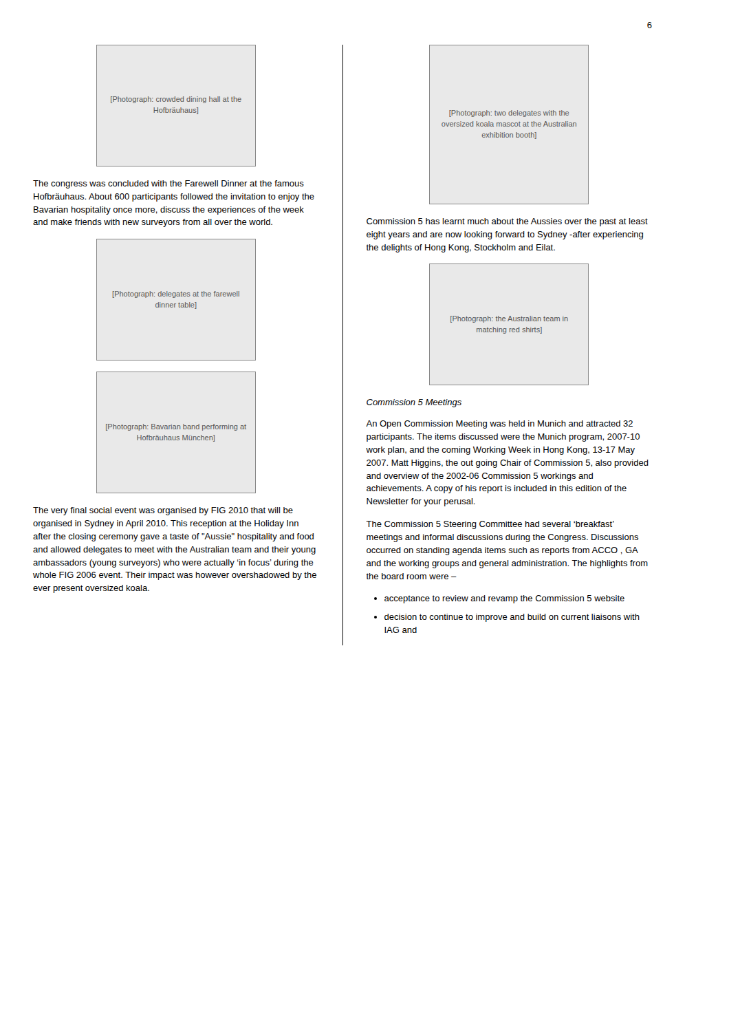6
[Photograph: crowded dining hall at the Hofbräuhaus]
The congress was concluded with the Farewell Dinner at the famous Hofbräuhaus. About 600 participants followed the invitation to enjoy the Bavarian hospitality once more, discuss the experiences of the week and make friends with new surveyors from all over the world.
[Photograph: delegates at the farewell dinner table]
[Photograph: Bavarian band performing at Hofbräuhaus München]
The very final social event was organised by FIG 2010 that will be organised in Sydney in April 2010. This reception at the Holiday Inn after the closing ceremony gave a taste of "Aussie" hospitality and food and allowed delegates to meet with the Australian team and their young ambassadors (young surveyors) who were actually ‘in focus’ during the whole FIG 2006 event. Their impact was however overshadowed by the ever present oversized koala.
[Photograph: two delegates with the oversized koala mascot at the Australian exhibition booth]
Commission 5 has learnt much about the Aussies over the past at least eight years and are now looking forward to Sydney -after experiencing the delights of Hong Kong, Stockholm and Eilat.
[Photograph: the Australian team in matching red shirts]
Commission 5 Meetings
An Open Commission Meeting was held in Munich and attracted 32 participants. The items discussed were the Munich program, 2007-10 work plan, and the coming Working Week in Hong Kong, 13-17 May 2007. Matt Higgins, the out going Chair of Commission 5, also provided and overview of the 2002-06 Commission 5 workings and achievements. A copy of his report is included in this edition of the Newsletter for your perusal.
The Commission 5 Steering Committee had several ‘breakfast’ meetings and informal discussions during the Congress. Discussions occurred on standing agenda items such as reports from ACCO , GA and the working groups and general administration. The highlights from the board room were –
acceptance to review and revamp the Commission 5 website
decision to continue to improve and build on current liaisons with IAG and